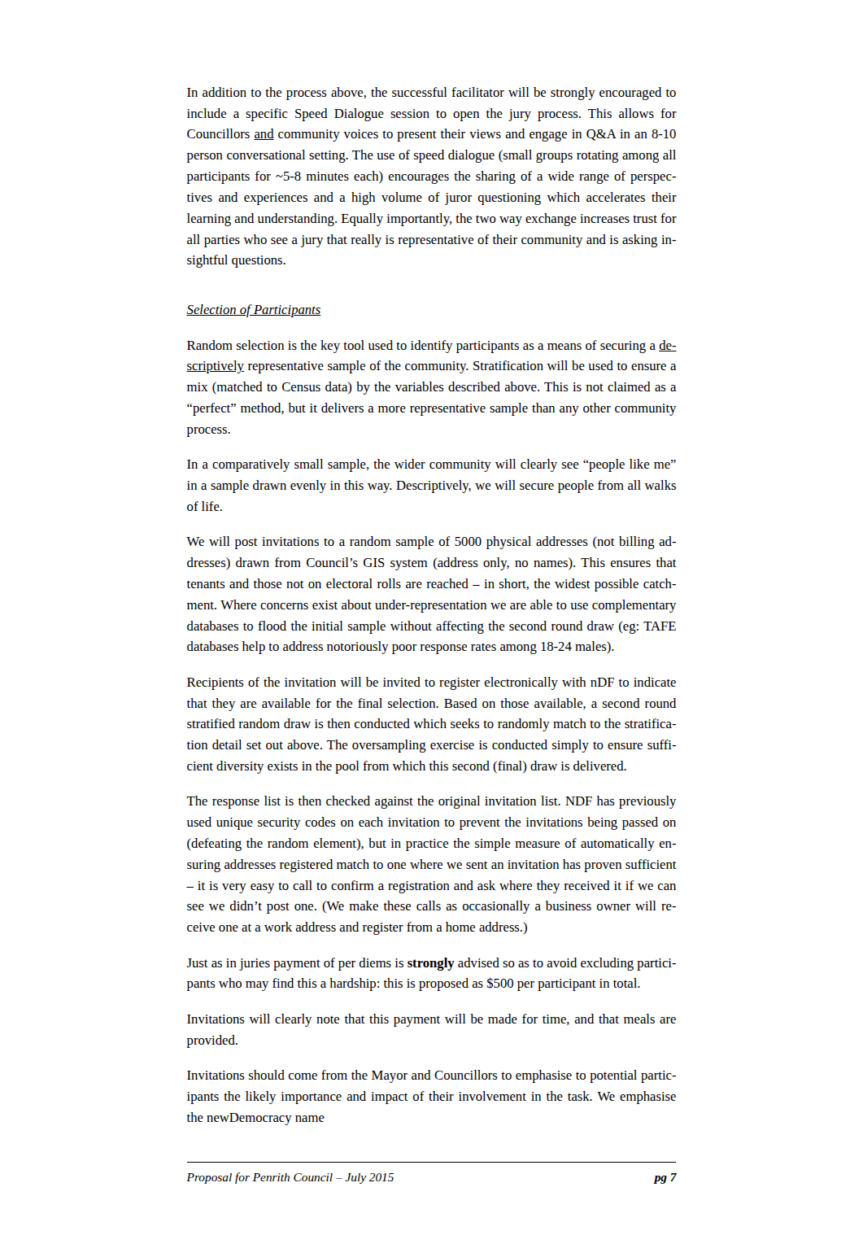In addition to the process above, the successful facilitator will be strongly encouraged to include a specific Speed Dialogue session to open the jury process. This allows for Councillors and community voices to present their views and engage in Q&A in an 8-10 person conversational setting. The use of speed dialogue (small groups rotating among all participants for ~5-8 minutes each) encourages the sharing of a wide range of perspectives and experiences and a high volume of juror questioning which accelerates their learning and understanding. Equally importantly, the two way exchange increases trust for all parties who see a jury that really is representative of their community and is asking insightful questions.
Selection of Participants
Random selection is the key tool used to identify participants as a means of securing a descriptively representative sample of the community. Stratification will be used to ensure a mix (matched to Census data) by the variables described above. This is not claimed as a “perfect” method, but it delivers a more representative sample than any other community process.
In a comparatively small sample, the wider community will clearly see “people like me” in a sample drawn evenly in this way. Descriptively, we will secure people from all walks of life.
We will post invitations to a random sample of 5000 physical addresses (not billing addresses) drawn from Council’s GIS system (address only, no names). This ensures that tenants and those not on electoral rolls are reached – in short, the widest possible catchment. Where concerns exist about under-representation we are able to use complementary databases to flood the initial sample without affecting the second round draw (eg: TAFE databases help to address notoriously poor response rates among 18-24 males).
Recipients of the invitation will be invited to register electronically with nDF to indicate that they are available for the final selection. Based on those available, a second round stratified random draw is then conducted which seeks to randomly match to the stratification detail set out above. The oversampling exercise is conducted simply to ensure sufficient diversity exists in the pool from which this second (final) draw is delivered.
The response list is then checked against the original invitation list. NDF has previously used unique security codes on each invitation to prevent the invitations being passed on (defeating the random element), but in practice the simple measure of automatically ensuring addresses registered match to one where we sent an invitation has proven sufficient – it is very easy to call to confirm a registration and ask where they received it if we can see we didn’t post one. (We make these calls as occasionally a business owner will receive one at a work address and register from a home address.)
Just as in juries payment of per diems is strongly advised so as to avoid excluding participants who may find this a hardship: this is proposed as $500 per participant in total.
Invitations will clearly note that this payment will be made for time, and that meals are provided.
Invitations should come from the Mayor and Councillors to emphasise to potential participants the likely importance and impact of their involvement in the task. We emphasise the newDemocracy name
Proposal for Penrith Council – July 2015 pg 7